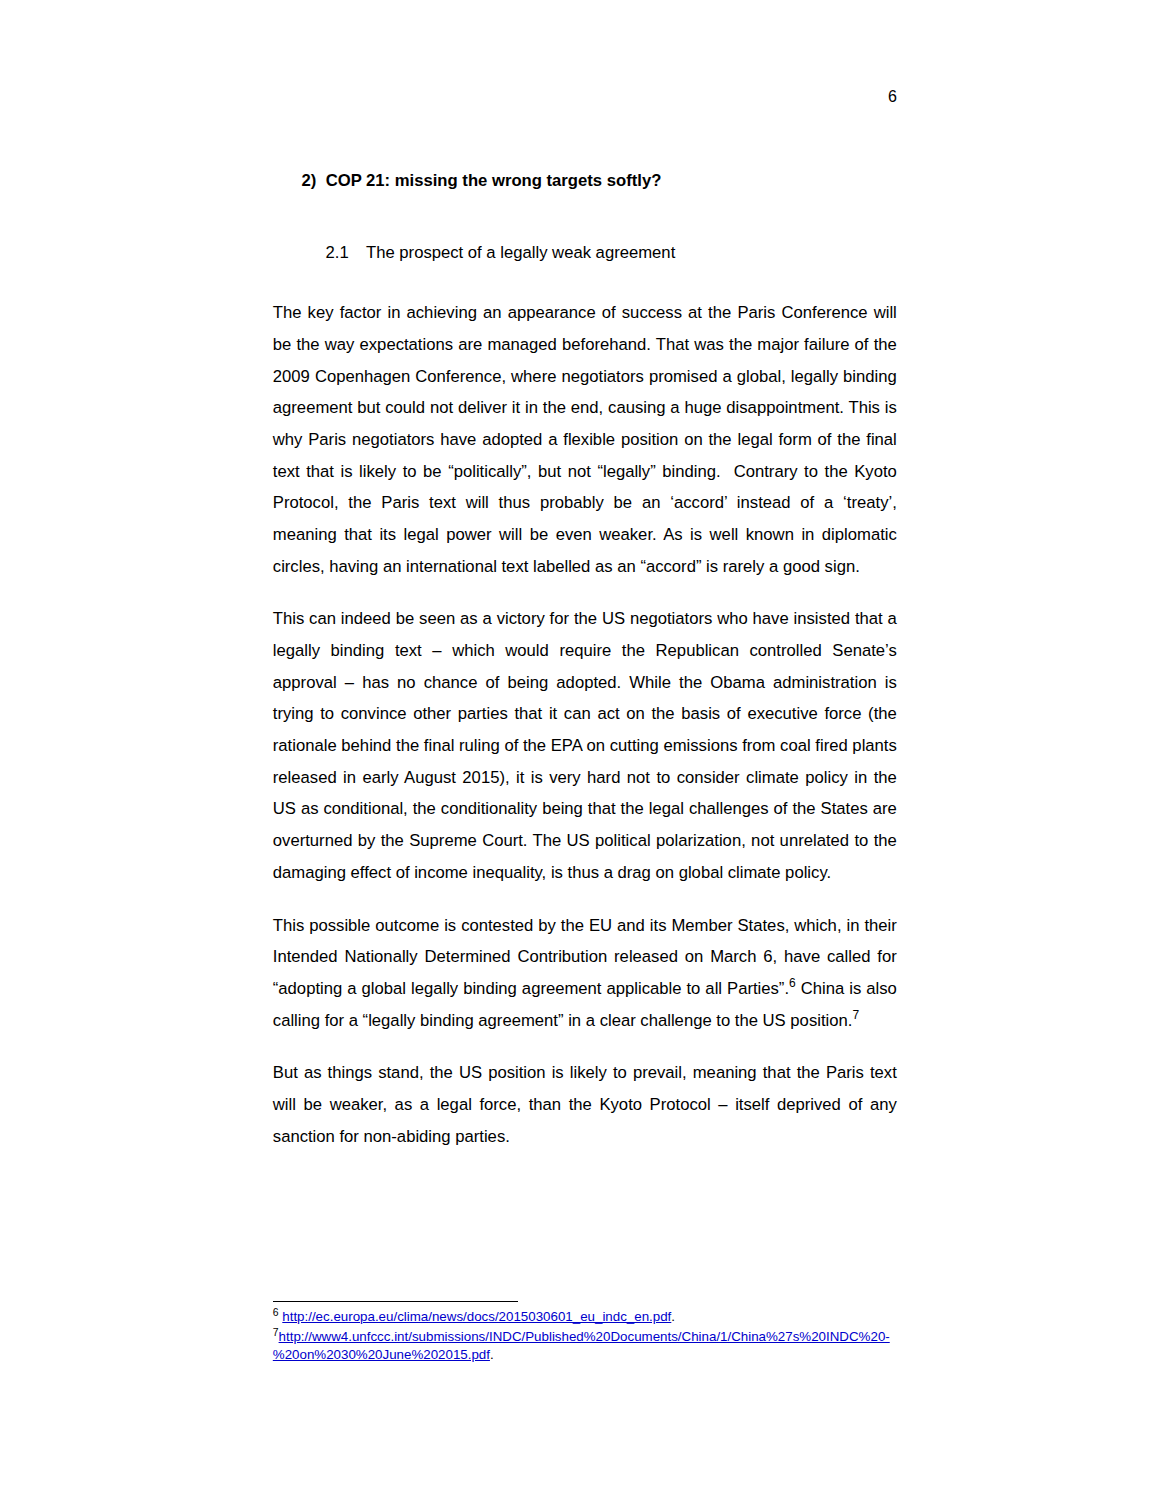6
2) COP 21: missing the wrong targets softly?
2.1 The prospect of a legally weak agreement
The key factor in achieving an appearance of success at the Paris Conference will be the way expectations are managed beforehand. That was the major failure of the 2009 Copenhagen Conference, where negotiators promised a global, legally binding agreement but could not deliver it in the end, causing a huge disappointment. This is why Paris negotiators have adopted a flexible position on the legal form of the final text that is likely to be “politically”, but not “legally” binding. Contrary to the Kyoto Protocol, the Paris text will thus probably be an ‘accord’ instead of a ‘treaty’, meaning that its legal power will be even weaker. As is well known in diplomatic circles, having an international text labelled as an “accord” is rarely a good sign.
This can indeed be seen as a victory for the US negotiators who have insisted that a legally binding text – which would require the Republican controlled Senate’s approval – has no chance of being adopted. While the Obama administration is trying to convince other parties that it can act on the basis of executive force (the rationale behind the final ruling of the EPA on cutting emissions from coal fired plants released in early August 2015), it is very hard not to consider climate policy in the US as conditional, the conditionality being that the legal challenges of the States are overturned by the Supreme Court. The US political polarization, not unrelated to the damaging effect of income inequality, is thus a drag on global climate policy.
This possible outcome is contested by the EU and its Member States, which, in their Intended Nationally Determined Contribution released on March 6, have called for “adopting a global legally binding agreement applicable to all Parties”.6 China is also calling for a “legally binding agreement” in a clear challenge to the US position.7
But as things stand, the US position is likely to prevail, meaning that the Paris text will be weaker, as a legal force, than the Kyoto Protocol – itself deprived of any sanction for non-abiding parties.
6 http://ec.europa.eu/clima/news/docs/2015030601_eu_indc_en.pdf.
7 http://www4.unfccc.int/submissions/INDC/Published%20Documents/China/1/China%27s%20INDC%20-%20on%2030%20June%202015.pdf.